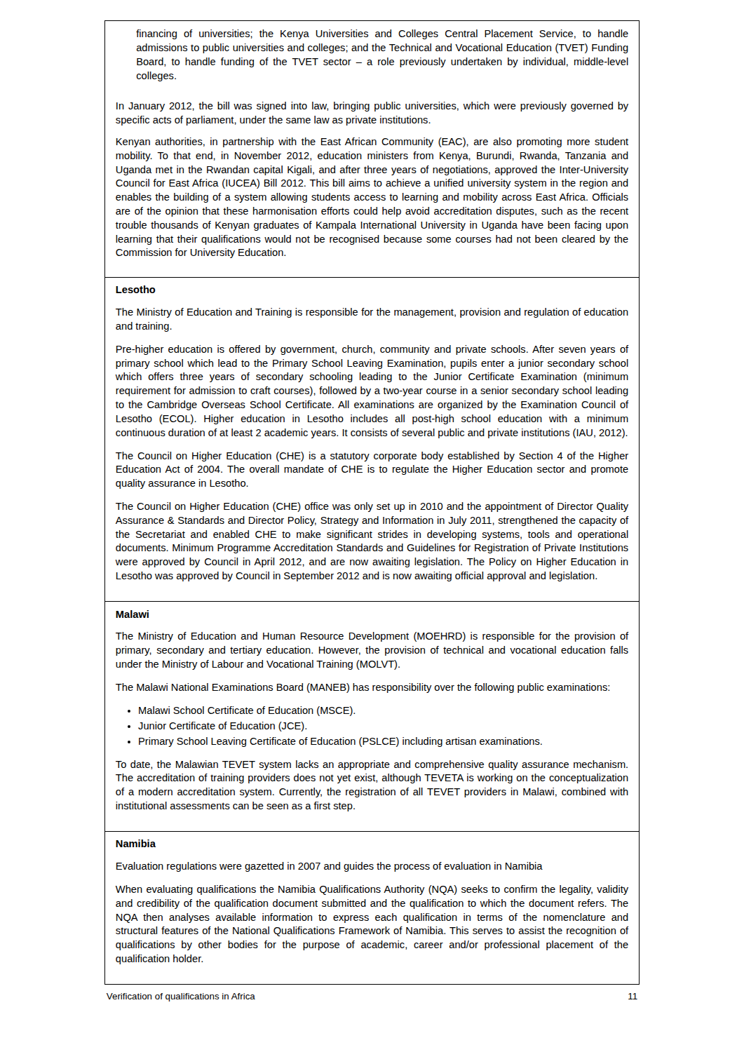financing of universities; the Kenya Universities and Colleges Central Placement Service, to handle admissions to public universities and colleges; and the Technical and Vocational Education (TVET) Funding Board, to handle funding of the TVET sector – a role previously undertaken by individual, middle-level colleges.
In January 2012, the bill was signed into law, bringing public universities, which were previously governed by specific acts of parliament, under the same law as private institutions.
Kenyan authorities, in partnership with the East African Community (EAC), are also promoting more student mobility. To that end, in November 2012, education ministers from Kenya, Burundi, Rwanda, Tanzania and Uganda met in the Rwandan capital Kigali, and after three years of negotiations, approved the Inter-University Council for East Africa (IUCEA) Bill 2012. This bill aims to achieve a unified university system in the region and enables the building of a system allowing students access to learning and mobility across East Africa. Officials are of the opinion that these harmonisation efforts could help avoid accreditation disputes, such as the recent trouble thousands of Kenyan graduates of Kampala International University in Uganda have been facing upon learning that their qualifications would not be recognised because some courses had not been cleared by the Commission for University Education.
Lesotho
The Ministry of Education and Training is responsible for the management, provision and regulation of education and training.
Pre-higher education is offered by government, church, community and private schools. After seven years of primary school which lead to the Primary School Leaving Examination, pupils enter a junior secondary school which offers three years of secondary schooling leading to the Junior Certificate Examination (minimum requirement for admission to craft courses), followed by a two-year course in a senior secondary school leading to the Cambridge Overseas School Certificate. All examinations are organized by the Examination Council of Lesotho (ECOL). Higher education in Lesotho includes all post-high school education with a minimum continuous duration of at least 2 academic years. It consists of several public and private institutions (IAU, 2012).
The Council on Higher Education (CHE) is a statutory corporate body established by Section 4 of the Higher Education Act of 2004. The overall mandate of CHE is to regulate the Higher Education sector and promote quality assurance in Lesotho.
The Council on Higher Education (CHE) office was only set up in 2010 and the appointment of Director Quality Assurance & Standards and Director Policy, Strategy and Information in July 2011, strengthened the capacity of the Secretariat and enabled CHE to make significant strides in developing systems, tools and operational documents. Minimum Programme Accreditation Standards and Guidelines for Registration of Private Institutions were approved by Council in April 2012, and are now awaiting legislation. The Policy on Higher Education in Lesotho was approved by Council in September 2012 and is now awaiting official approval and legislation.
Malawi
The Ministry of Education and Human Resource Development (MOEHRD) is responsible for the provision of primary, secondary and tertiary education. However, the provision of technical and vocational education falls under the Ministry of Labour and Vocational Training (MOLVT).
The Malawi National Examinations Board (MANEB) has responsibility over the following public examinations:
Malawi School Certificate of Education (MSCE).
Junior Certificate of Education (JCE).
Primary School Leaving Certificate of Education (PSLCE) including artisan examinations.
To date, the Malawian TEVET system lacks an appropriate and comprehensive quality assurance mechanism. The accreditation of training providers does not yet exist, although TEVETA is working on the conceptualization of a modern accreditation system. Currently, the registration of all TEVET providers in Malawi, combined with institutional assessments can be seen as a first step.
Namibia
Evaluation regulations were gazetted in 2007 and guides the process of evaluation in Namibia
When evaluating qualifications the Namibia Qualifications Authority (NQA) seeks to confirm the legality, validity and credibility of the qualification document submitted and the qualification to which the document refers. The NQA then analyses available information to express each qualification in terms of the nomenclature and structural features of the National Qualifications Framework of Namibia. This serves to assist the recognition of qualifications by other bodies for the purpose of academic, career and/or professional placement of the qualification holder.
Verification of qualifications in Africa 11